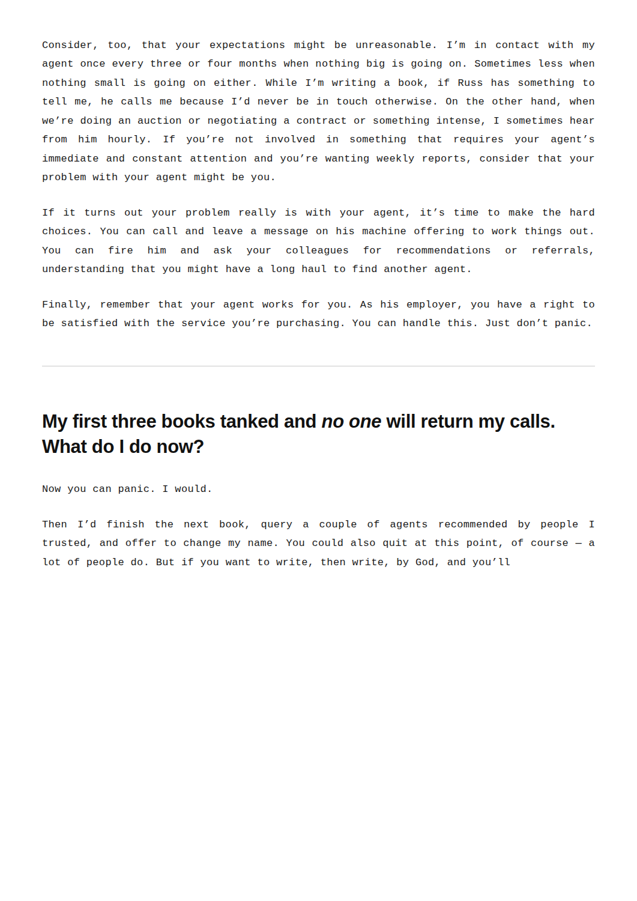Consider, too, that your expectations might be unreasonable. I’m in contact with my agent once every three or four months when nothing big is going on. Sometimes less when nothing small is going on either. While I’m writing a book, if Russ has something to tell me, he calls me because I’d never be in touch otherwise. On the other hand, when we’re doing an auction or negotiating a contract or something intense, I sometimes hear from him hourly. If you’re not involved in something that requires your agent’s immediate and constant attention and you’re wanting weekly reports, consider that your problem with your agent might be you.
If it turns out your problem really is with your agent, it’s time to make the hard choices. You can call and leave a message on his machine offering to work things out. You can fire him and ask your colleagues for recommendations or referrals, understanding that you might have a long haul to find another agent.
Finally, remember that your agent works for you. As his employer, you have a right to be satisfied with the service you’re purchasing. You can handle this. Just don’t panic.
My first three books tanked and no one will return my calls. What do I do now?
Now you can panic. I would.
Then I’d finish the next book, query a couple of agents recommended by people I trusted, and offer to change my name. You could also quit at this point, of course — a lot of people do. But if you want to write, then write, by God, and you’ll